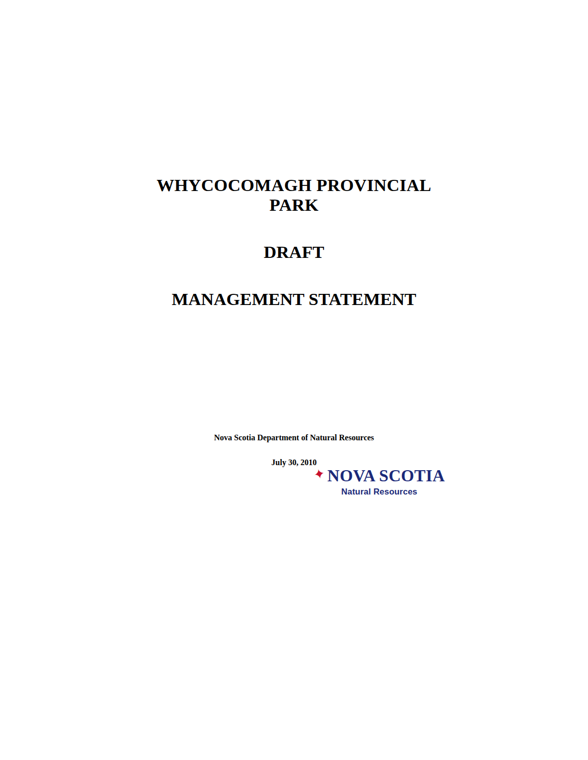WHYCOCOMAGH PROVINCIAL PARK
DRAFT
MANAGEMENT STATEMENT
Nova Scotia Department of Natural Resources
July 30, 2010
✦ NOVA SCOTIA
Natural Resources